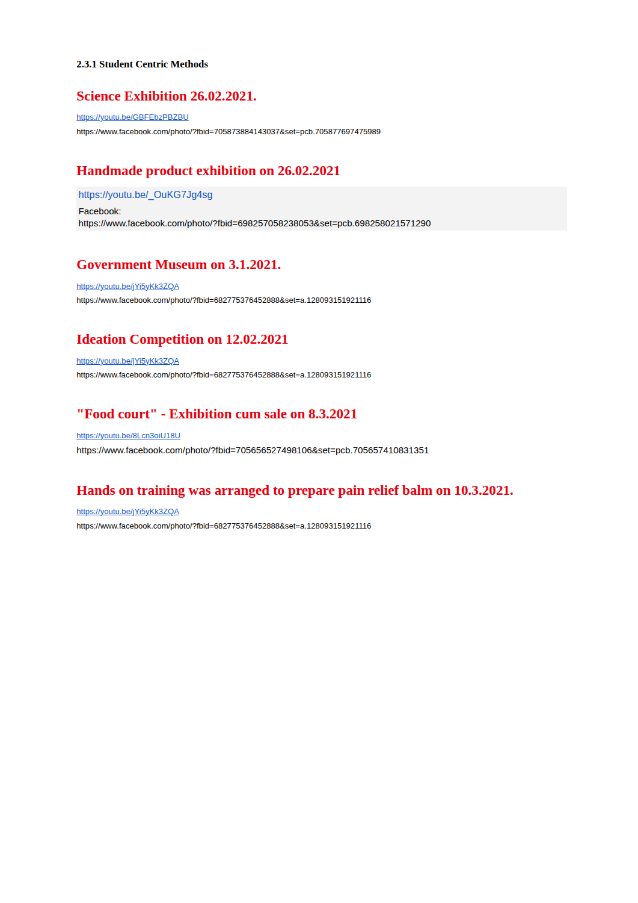2.3.1 Student Centric Methods
Science Exhibition 26.02.2021.
https://youtu.be/GBFEbzPBZBU
https://www.facebook.com/photo/?fbid=705873884143037&set=pcb.705877697475989
Handmade product exhibition on 26.02.2021
https://youtu.be/_OuKG7Jg4sg
Facebook:
https://www.facebook.com/photo/?fbid=698257058238053&set=pcb.698258021571290
Government Museum on 3.1.2021.
https://youtu.be/jYi5yKk3ZQA
https://www.facebook.com/photo/?fbid=682775376452888&set=a.128093151921116
Ideation Competition on 12.02.2021
https://youtu.be/jYi5yKk3ZQA
https://www.facebook.com/photo/?fbid=682775376452888&set=a.128093151921116
"Food court" - Exhibition cum sale on 8.3.2021
https://youtu.be/8Lcn3oiU18U
https://www.facebook.com/photo/?fbid=705656527498106&set=pcb.705657410831351
Hands on training was arranged to prepare pain relief balm on 10.3.2021.
https://youtu.be/jYi5yKk3ZQA
https://www.facebook.com/photo/?fbid=682775376452888&set=a.128093151921116